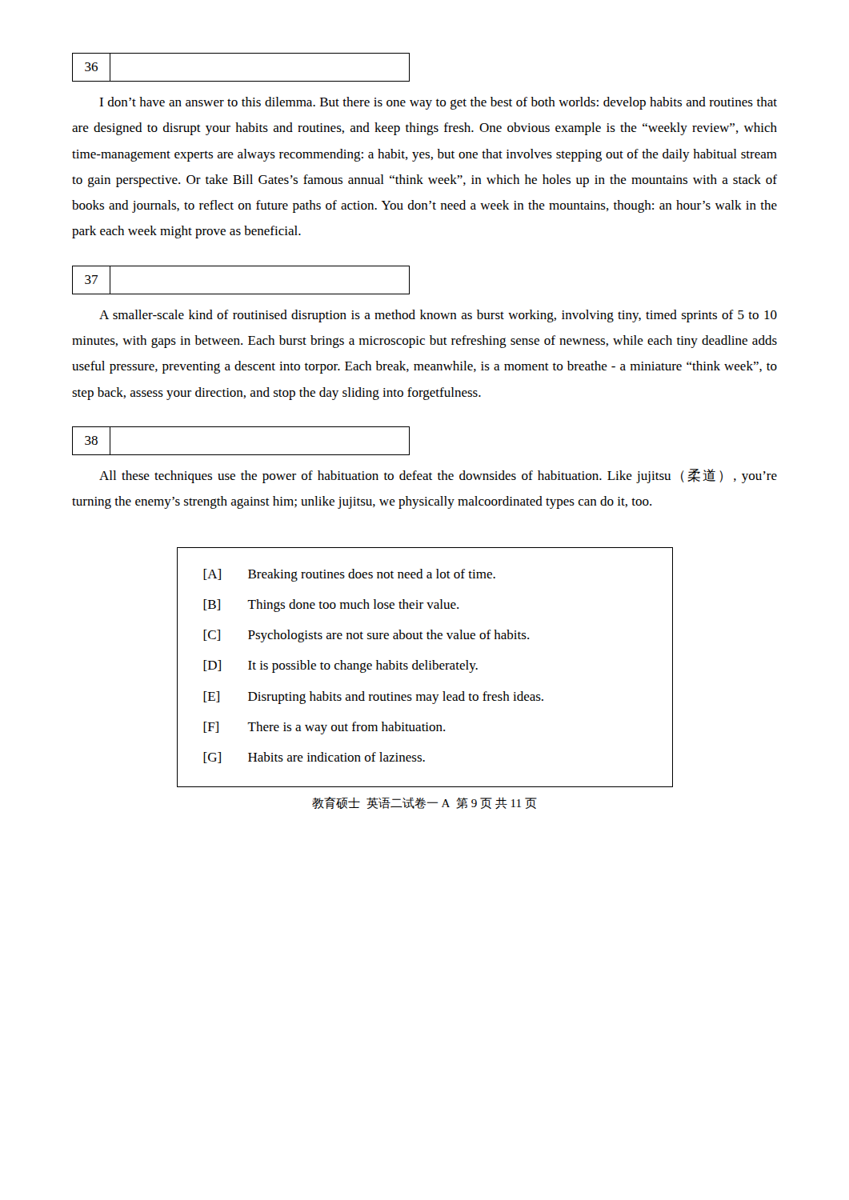36
I don’t have an answer to this dilemma. But there is one way to get the best of both worlds: develop habits and routines that are designed to disrupt your habits and routines, and keep things fresh. One obvious example is the “weekly review”, which time-management experts are always recommending: a habit, yes, but one that involves stepping out of the daily habitual stream to gain perspective. Or take Bill Gates’s famous annual “think week”, in which he holes up in the mountains with a stack of books and journals, to reflect on future paths of action. You don’t need a week in the mountains, though: an hour’s walk in the park each week might prove as beneficial.
37
A smaller-scale kind of routinised disruption is a method known as burst working, involving tiny, timed sprints of 5 to 10 minutes, with gaps in between. Each burst brings a microscopic but refreshing sense of newness, while each tiny deadline adds useful pressure, preventing a descent into torpor. Each break, meanwhile, is a moment to breathe - a miniature “think week”, to step back, assess your direction, and stop the day sliding into forgetfulness.
38
All these techniques use the power of habituation to defeat the downsides of habituation. Like jujitsu（柔道）, you’re turning the enemy’s strength against him; unlike jujitsu, we physically malcoordinated types can do it, too.
| [A] | Breaking routines does not need a lot of time. |
| [B] | Things done too much lose their value. |
| [C] | Psychologists are not sure about the value of habits. |
| [D] | It is possible to change habits deliberately. |
| [E] | Disrupting habits and routines may lead to fresh ideas. |
| [F] | There is a way out from habituation. |
| [G] | Habits are indication of laziness. |
教育硕士 英语二试卷一 A 第 9 页 共 11 页